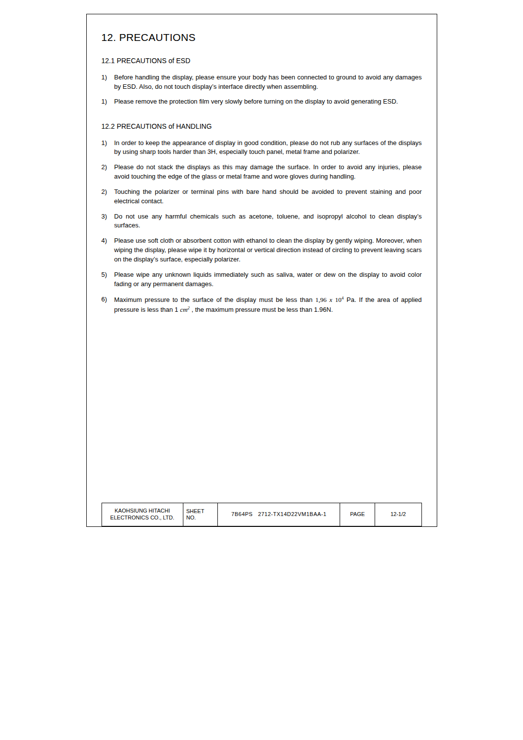12. PRECAUTIONS
12.1 PRECAUTIONS of ESD
1) Before handling the display, please ensure your body has been connected to ground to avoid any damages by ESD. Also, do not touch display’s interface directly when assembling.
1) Please remove the protection film very slowly before turning on the display to avoid generating ESD.
12.2 PRECAUTIONS of HANDLING
1) In order to keep the appearance of display in good condition, please do not rub any surfaces of the displays by using sharp tools harder than 3H, especially touch panel, metal frame and polarizer.
2) Please do not stack the displays as this may damage the surface. In order to avoid any injuries, please avoid touching the edge of the glass or metal frame and wore gloves during handling.
2) Touching the polarizer or terminal pins with bare hand should be avoided to prevent staining and poor electrical contact.
3) Do not use any harmful chemicals such as acetone, toluene, and isopropyl alcohol to clean display’s surfaces.
4) Please use soft cloth or absorbent cotton with ethanol to clean the display by gently wiping. Moreover, when wiping the display, please wipe it by horizontal or vertical direction instead of circling to prevent leaving scars on the display’s surface, especially polarizer.
5) Please wipe any unknown liquids immediately such as saliva, water or dew on the display to avoid color fading or any permanent damages.
6) Maximum pressure to the surface of the display must be less than 1,96 x 104 Pa. If the area of applied pressure is less than 1 cm2 , the maximum pressure must be less than 1.96N.
| KAOHSIUNG HITACHI ELECTRONICS CO., LTD. | SHEET NO. | 7B64PS 2712-TX14D22VM1BAA-1 | PAGE | 12-1/2 |